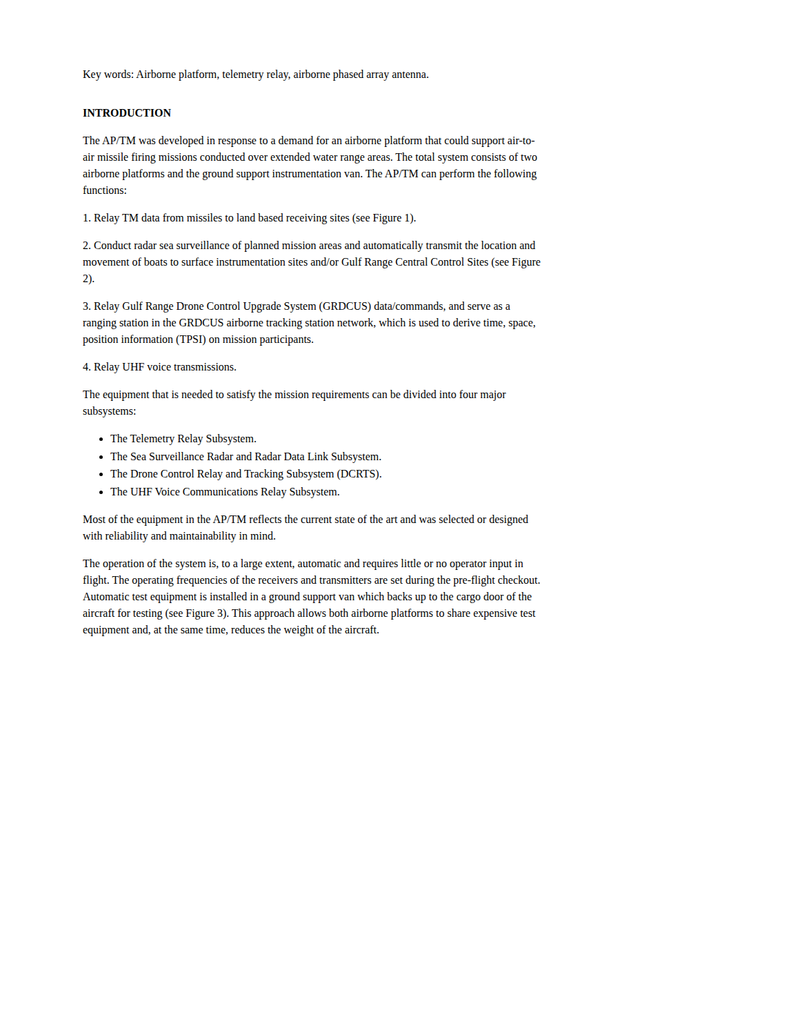Key words: Airborne platform, telemetry relay, airborne phased array antenna.
INTRODUCTION
The AP/TM was developed in response to a demand for an airborne platform that could support air-to-air missile firing missions conducted over extended water range areas. The total system consists of two airborne platforms and the ground support instrumentation van. The AP/TM can perform the following functions:
1. Relay TM data from missiles to land based receiving sites (see Figure 1).
2. Conduct radar sea surveillance of planned mission areas and automatically transmit the location and movement of boats to surface instrumentation sites and/or Gulf Range Central Control Sites (see Figure 2).
3. Relay Gulf Range Drone Control Upgrade System (GRDCUS) data/commands, and serve as a ranging station in the GRDCUS airborne tracking station network, which is used to derive time, space, position information (TPSI) on mission participants.
4. Relay UHF voice transmissions.
The equipment that is needed to satisfy the mission requirements can be divided into four major subsystems:
The Telemetry Relay Subsystem.
The Sea Surveillance Radar and Radar Data Link Subsystem.
The Drone Control Relay and Tracking Subsystem (DCRTS).
The UHF Voice Communications Relay Subsystem.
Most of the equipment in the AP/TM reflects the current state of the art and was selected or designed with reliability and maintainability in mind.
The operation of the system is, to a large extent, automatic and requires little or no operator input in flight. The operating frequencies of the receivers and transmitters are set during the pre-flight checkout. Automatic test equipment is installed in a ground support van which backs up to the cargo door of the aircraft for testing (see Figure 3). This approach allows both airborne platforms to share expensive test equipment and, at the same time, reduces the weight of the aircraft.